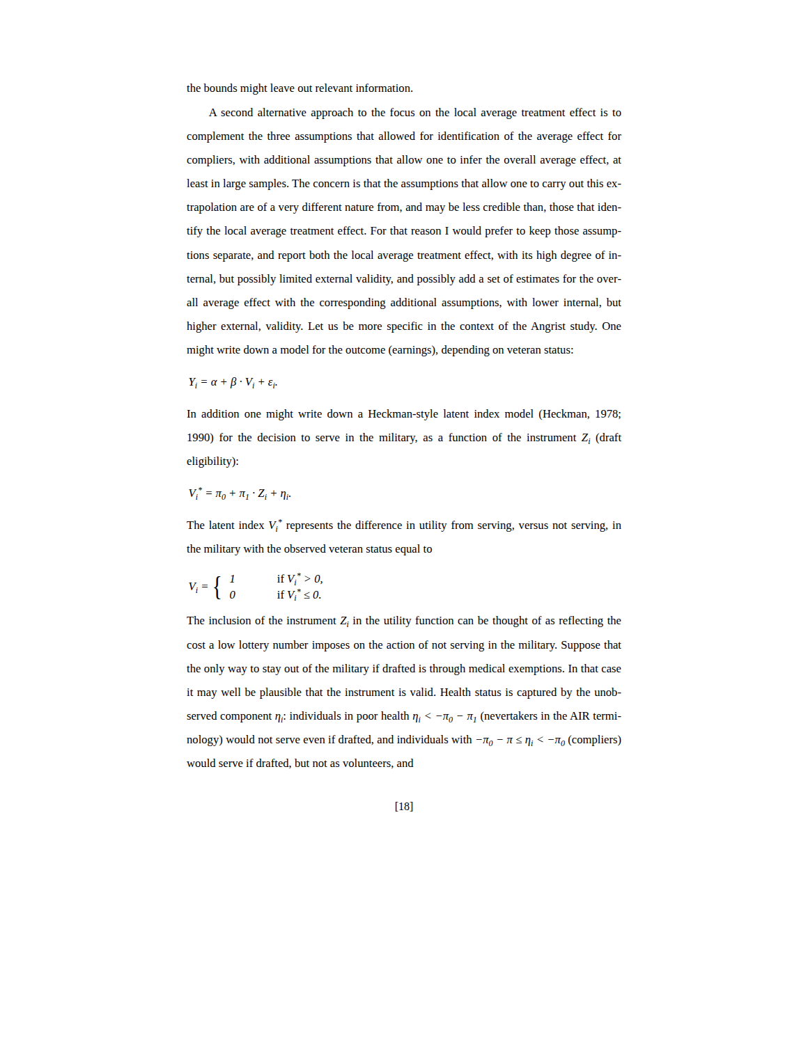the bounds might leave out relevant information.
A second alternative approach to the focus on the local average treatment effect is to complement the three assumptions that allowed for identification of the average effect for compliers, with additional assumptions that allow one to infer the overall average effect, at least in large samples. The concern is that the assumptions that allow one to carry out this extrapolation are of a very different nature from, and may be less credible than, those that identify the local average treatment effect. For that reason I would prefer to keep those assumptions separate, and report both the local average treatment effect, with its high degree of internal, but possibly limited external validity, and possibly add a set of estimates for the overall average effect with the corresponding additional assumptions, with lower internal, but higher external, validity. Let us be more specific in the context of the Angrist study. One might write down a model for the outcome (earnings), depending on veteran status:
Yi = α + β · Vi + εi.
In addition one might write down a Heckman-style latent index model (Heckman, 1978; 1990) for the decision to serve in the military, as a function of the instrument Zi (draft eligibility):
Vi* = π0 + π1 · Zi + ηi.
The latent index Vi* represents the difference in utility from serving, versus not serving, in the military with the observed veteran status equal to
Vi ={
| 1 | if V i * > 0, |
| 0 | if V i * ≤ 0. |
The inclusion of the instrument Zi in the utility function can be thought of as reflecting the cost a low lottery number imposes on the action of not serving in the military. Suppose that the only way to stay out of the military if drafted is through medical exemptions. In that case it may well be plausible that the instrument is valid. Health status is captured by the unobserved component ηi: individuals in poor health ηi < −π0 − π1 (nevertakers in the AIR terminology) would not serve even if drafted, and individuals with −π0 − π ≤ ηi < −π0 (compliers) would serve if drafted, but not as volunteers, and
[18]